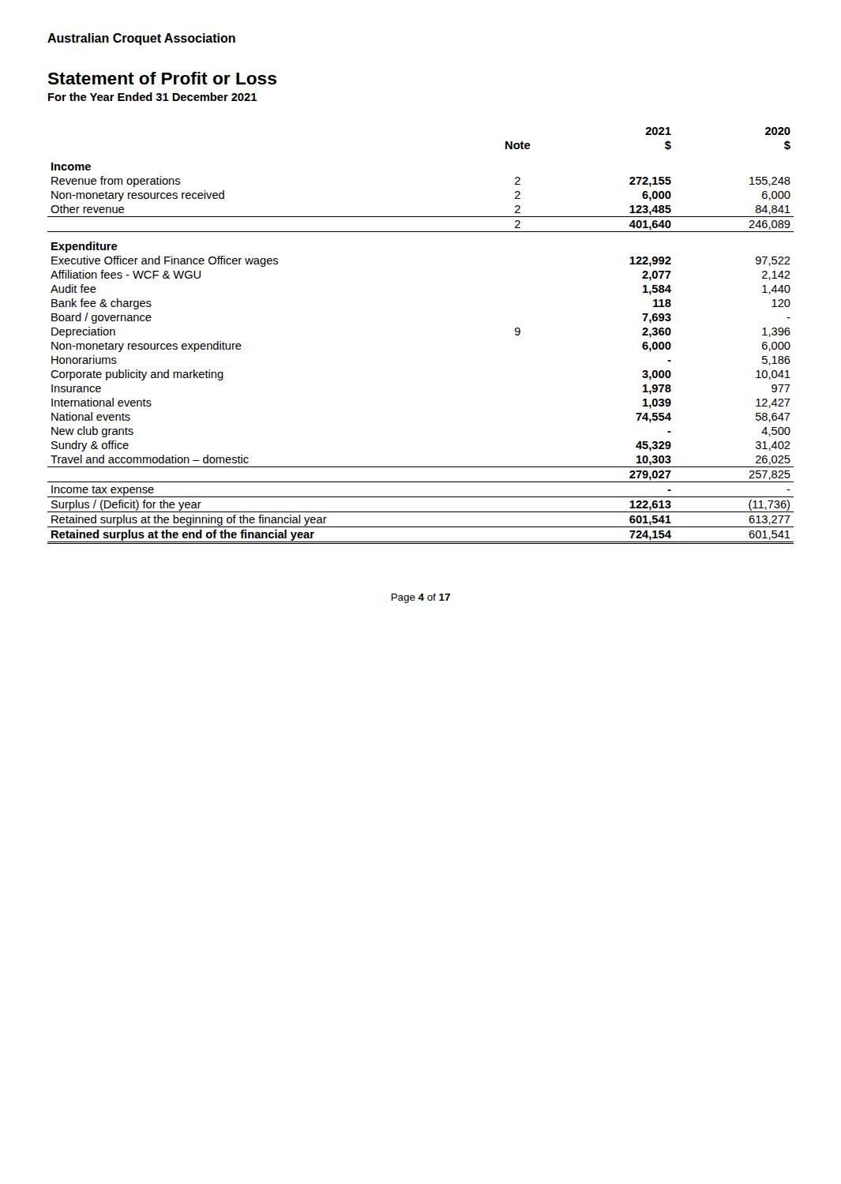Australian Croquet Association
Statement of Profit or Loss
For the Year Ended 31 December 2021
| | | 2021 | 2020 |
| --- | --- | --- | --- |
| | Note | $ | $ |
| Income | | | |
| Revenue from operations | 2 | 272,155 | 155,248 |
| Non-monetary resources received | 2 | 6,000 | 6,000 |
| Other revenue | 2 | 123,485 | 84,841 |
| | 2 | 401,640 | 246,089 |
| Expenditure | | | |
| Executive Officer and Finance Officer wages | | 122,992 | 97,522 |
| Affiliation fees - WCF & WGU | | 2,077 | 2,142 |
| Audit fee | | 1,584 | 1,440 |
| Bank fee & charges | | 118 | 120 |
| Board / governance | | 7,693 | - |
| Depreciation | 9 | 2,360 | 1,396 |
| Non-monetary resources expenditure | | 6,000 | 6,000 |
| Honorariums | | - | 5,186 |
| Corporate publicity and marketing | | 3,000 | 10,041 |
| Insurance | | 1,978 | 977 |
| International events | | 1,039 | 12,427 |
| National events | | 74,554 | 58,647 |
| New club grants | | - | 4,500 |
| Sundry & office | | 45,329 | 31,402 |
| Travel and accommodation – domestic | | 10,303 | 26,025 |
| | | 279,027 | 257,825 |
| Income tax expense | | - | - |
| Surplus / (Deficit) for the year | | 122,613 | (11,736) |
| Retained surplus at the beginning of the financial year | | 601,541 | 613,277 |
| Retained surplus at the end of the financial year | | 724,154 | 601,541 |
Page 4 of 17